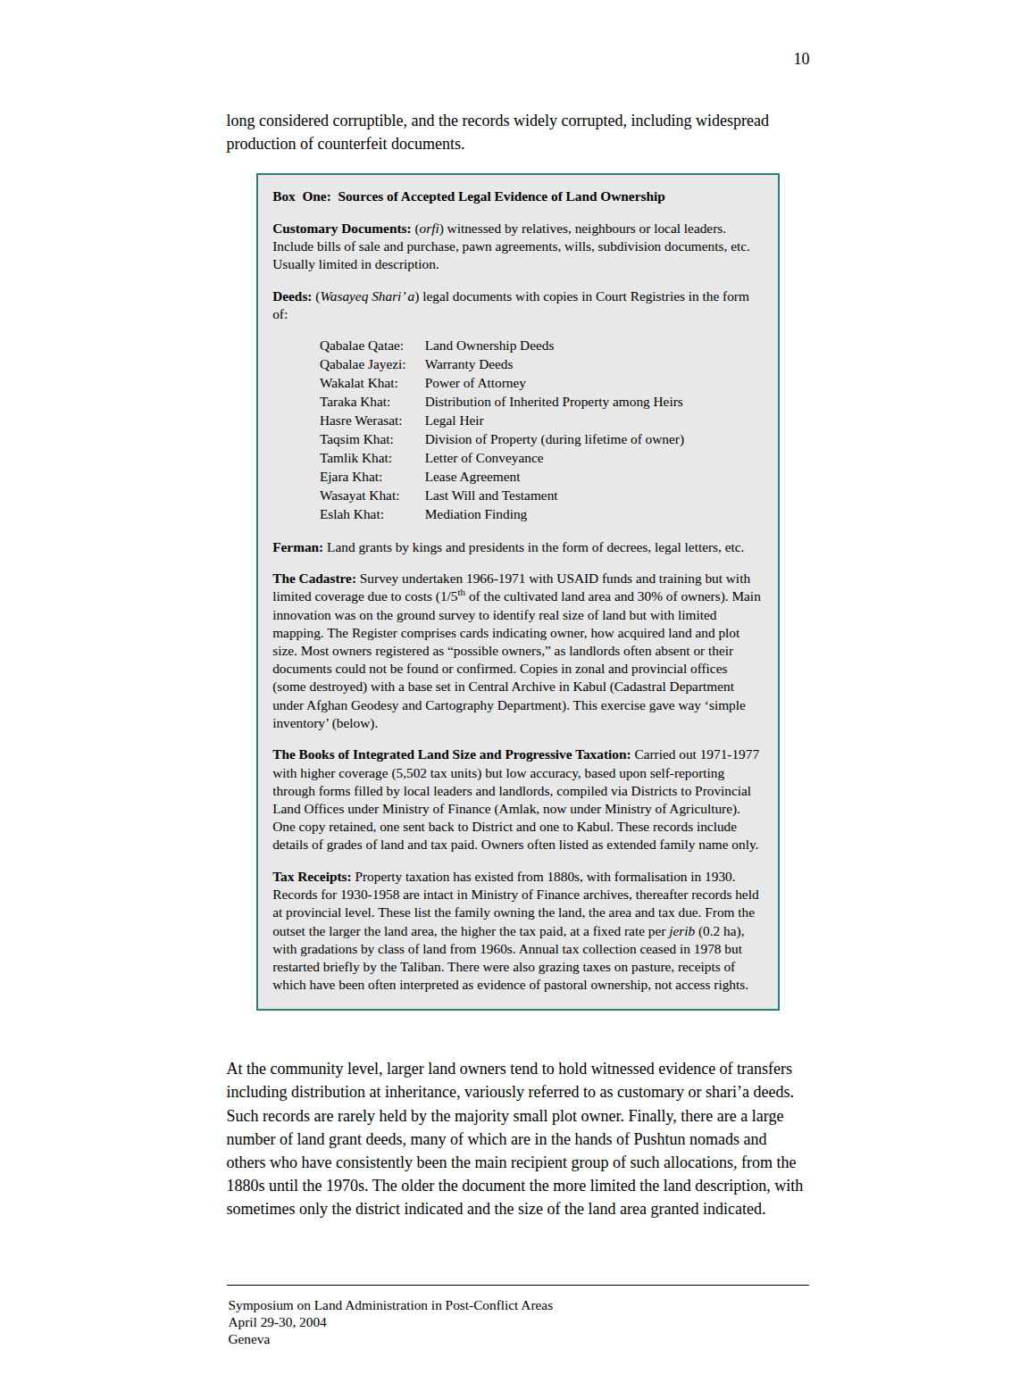10
long considered corruptible, and the records widely corrupted, including widespread production of counterfeit documents.
Box One: Sources of Accepted Legal Evidence of Land Ownership
Customary Documents: (orfi) witnessed by relatives, neighbours or local leaders. Include bills of sale and purchase, pawn agreements, wills, subdivision documents, etc. Usually limited in description.
Deeds: (Wasayeq Shari’ a) legal documents with copies in Court Registries in the form of:
| | Qabalae Qatae: | Land Ownership Deeds |
| | Qabalae Jayezi: | Warranty Deeds |
| | Wakalat Khat: | Power of Attorney |
| | Taraka Khat: | Distribution of Inherited Property among Heirs |
| | Hasre Werasat: | Legal Heir |
| | Taqsim Khat: | Division of Property (during lifetime of owner) |
| | Tamlik Khat: | Letter of Conveyance |
| | Ejara Khat: | Lease Agreement |
| | Wasayat Khat: | Last Will and Testament |
| | Eslah Khat: | Mediation Finding |
Ferman: Land grants by kings and presidents in the form of decrees, legal letters, etc.
The Cadastre: Survey undertaken 1966-1971 with USAID funds and training but with limited coverage due to costs (1/5th of the cultivated land area and 30% of owners). Main innovation was on the ground survey to identify real size of land but with limited mapping. The Register comprises cards indicating owner, how acquired land and plot size. Most owners registered as “possible owners,” as landlords often absent or their documents could not be found or confirmed. Copies in zonal and provincial offices (some destroyed) with a base set in Central Archive in Kabul (Cadastral Department under Afghan Geodesy and Cartography Department). This exercise gave way ‘simple inventory’ (below).
The Books of Integrated Land Size and Progressive Taxation: Carried out 1971-1977 with higher coverage (5,502 tax units) but low accuracy, based upon self-reporting through forms filled by local leaders and landlords, compiled via Districts to Provincial Land Offices under Ministry of Finance (Amlak, now under Ministry of Agriculture). One copy retained, one sent back to District and one to Kabul. These records include details of grades of land and tax paid. Owners often listed as extended family name only.
Tax Receipts: Property taxation has existed from 1880s, with formalisation in 1930. Records for 1930-1958 are intact in Ministry of Finance archives, thereafter records held at provincial level. These list the family owning the land, the area and tax due. From the outset the larger the land area, the higher the tax paid, at a fixed rate per jerib (0.2 ha), with gradations by class of land from 1960s. Annual tax collection ceased in 1978 but restarted briefly by the Taliban. There were also grazing taxes on pasture, receipts of which have been often interpreted as evidence of pastoral ownership, not access rights.
At the community level, larger land owners tend to hold witnessed evidence of transfers including distribution at inheritance, variously referred to as customary or shari’a deeds. Such records are rarely held by the majority small plot owner. Finally, there are a large number of land grant deeds, many of which are in the hands of Pushtun nomads and others who have consistently been the main recipient group of such allocations, from the 1880s until the 1970s. The older the document the more limited the land description, with sometimes only the district indicated and the size of the land area granted indicated.
Symposium on Land Administration in Post-Conflict Areas
April 29-30, 2004
Geneva